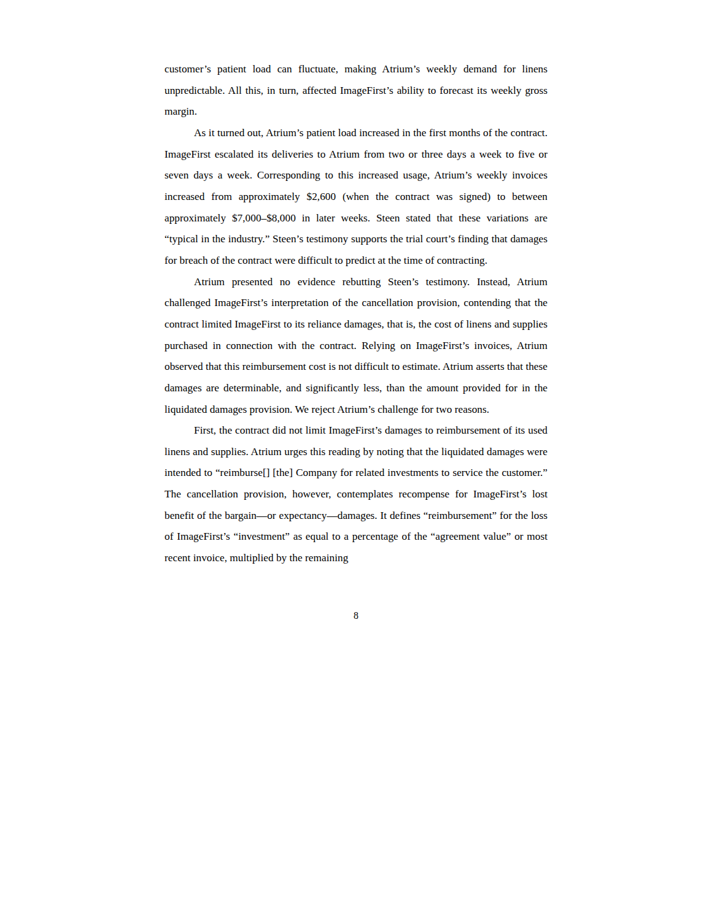customer’s patient load can fluctuate, making Atrium’s weekly demand for linens unpredictable. All this, in turn, affected ImageFirst’s ability to forecast its weekly gross margin.
As it turned out, Atrium’s patient load increased in the first months of the contract. ImageFirst escalated its deliveries to Atrium from two or three days a week to five or seven days a week. Corresponding to this increased usage, Atrium’s weekly invoices increased from approximately $2,600 (when the contract was signed) to between approximately $7,000–$8,000 in later weeks. Steen stated that these variations are “typical in the industry.” Steen’s testimony supports the trial court’s finding that damages for breach of the contract were difficult to predict at the time of contracting.
Atrium presented no evidence rebutting Steen’s testimony. Instead, Atrium challenged ImageFirst’s interpretation of the cancellation provision, contending that the contract limited ImageFirst to its reliance damages, that is, the cost of linens and supplies purchased in connection with the contract. Relying on ImageFirst’s invoices, Atrium observed that this reimbursement cost is not difficult to estimate. Atrium asserts that these damages are determinable, and significantly less, than the amount provided for in the liquidated damages provision. We reject Atrium’s challenge for two reasons.
First, the contract did not limit ImageFirst’s damages to reimbursement of its used linens and supplies. Atrium urges this reading by noting that the liquidated damages were intended to “reimburse[] [the] Company for related investments to service the customer.” The cancellation provision, however, contemplates recompense for ImageFirst’s lost benefit of the bargain—or expectancy—damages. It defines “reimbursement” for the loss of ImageFirst’s “investment” as equal to a percentage of the “agreement value” or most recent invoice, multiplied by the remaining
8